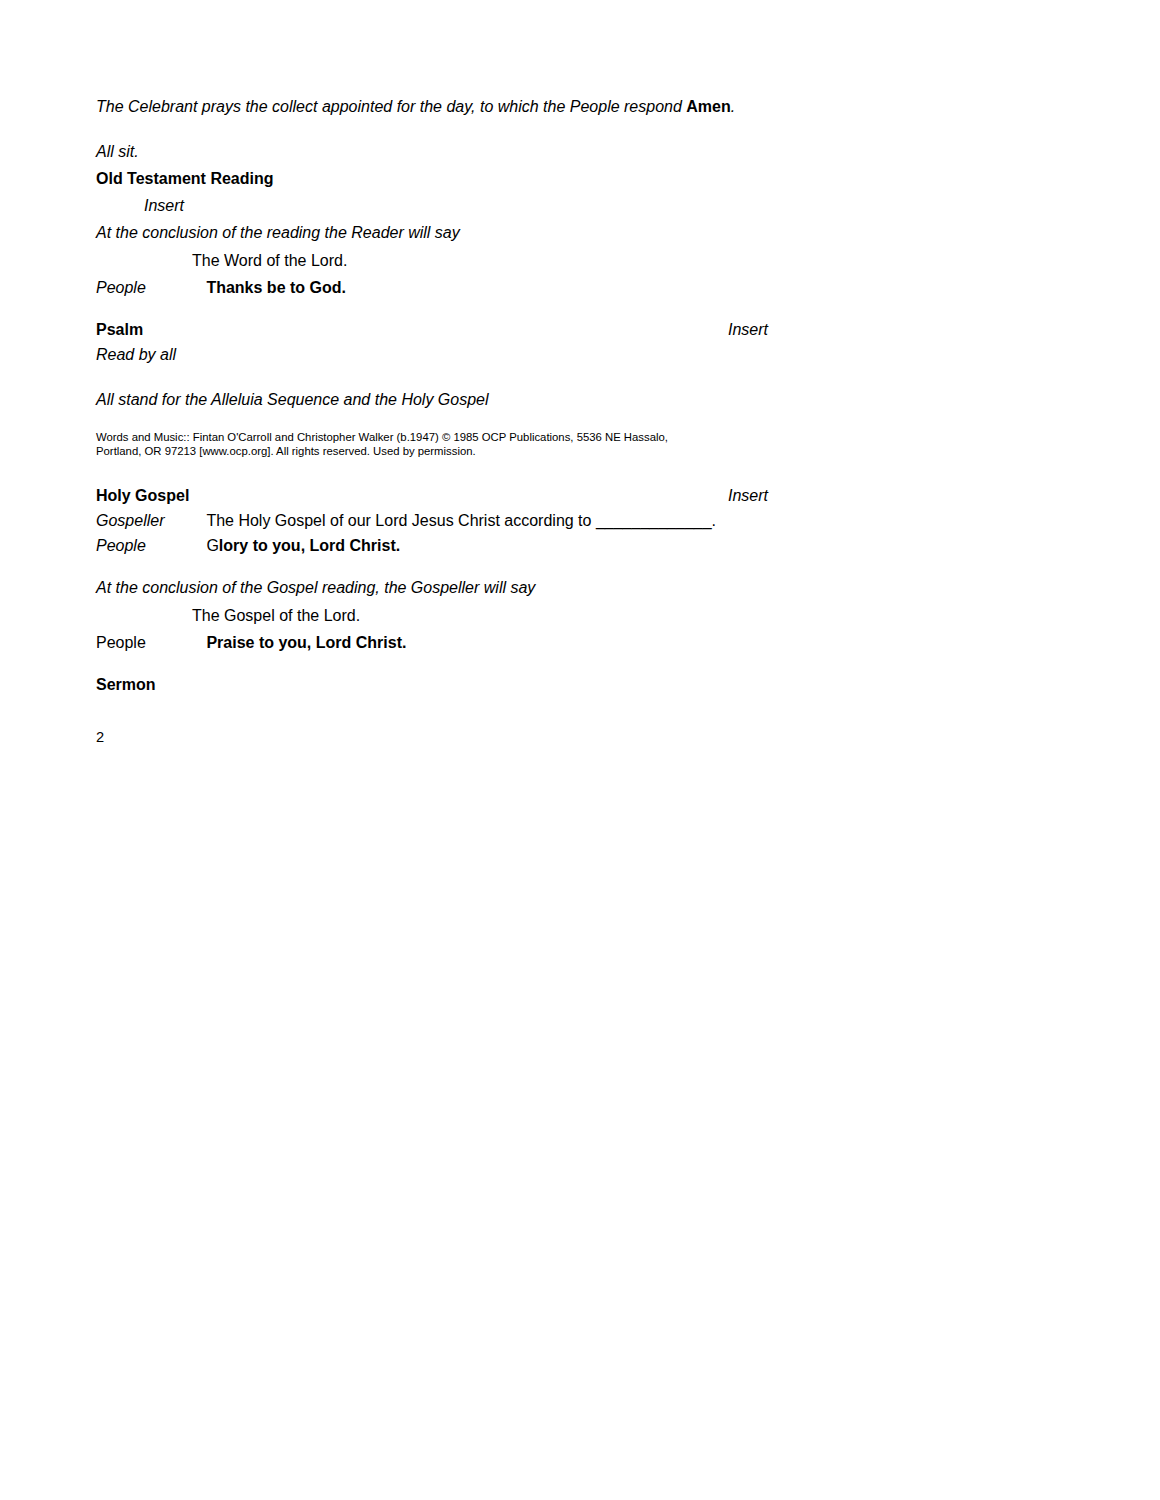The Celebrant prays the collect appointed for the day, to which the People respond Amen.
All sit.
Old Testament Reading
Insert
At the conclusion of the reading the Reader will say
The Word of the Lord.
People
Thanks be to God.
Psalm
Insert
Read by all
All stand for the Alleluia Sequence and the Holy Gospel
Words and Music:: Fintan O'Carroll and Christopher Walker (b.1947) © 1985 OCP Publications, 5536 NE Hassalo,
Portland, OR 97213 [www.ocp.org]. All rights reserved. Used by permission.
Holy Gospel
Insert
Gospeller
The Holy Gospel of our Lord Jesus Christ according to _____________.
People
Glory to you, Lord Christ.
At the conclusion of the Gospel reading, the Gospeller will say
The Gospel of the Lord.
People
Praise to you, Lord Christ.
Sermon
2